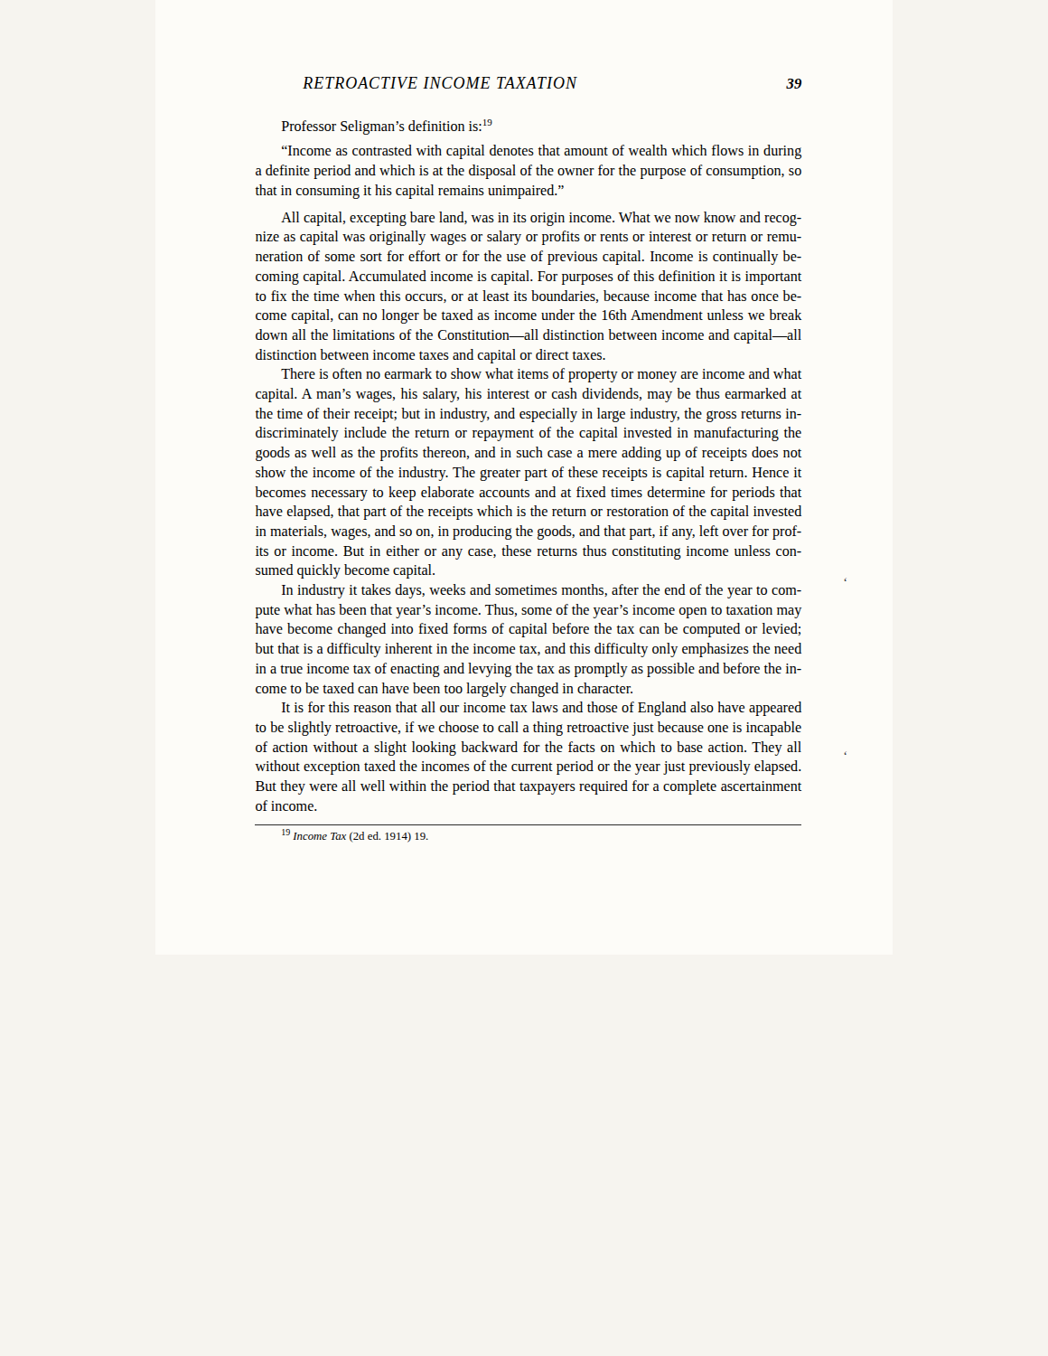RETROACTIVE INCOME TAXATION
39
Professor Seligman’s definition is:19
“Income as contrasted with capital denotes that amount of wealth which flows in during a definite period and which is at the disposal of the owner for the purpose of consumption, so that in consuming it his capital remains unimpaired.”
All capital, excepting bare land, was in its origin income. What we now know and recognize as capital was originally wages or salary or profits or rents or interest or return or remuneration of some sort for effort or for the use of previous capital. Income is continually becoming capital. Accumulated income is capital. For purposes of this definition it is important to fix the time when this occurs, or at least its boundaries, because income that has once become capital, can no longer be taxed as income under the 16th Amendment unless we break down all the limitations of the Constitution—all distinction between income and capital—all distinction between income taxes and capital or direct taxes.
There is often no earmark to show what items of property or money are income and what capital. A man’s wages, his salary, his interest or cash dividends, may be thus earmarked at the time of their receipt; but in industry, and especially in large industry, the gross returns indiscriminately include the return or repayment of the capital invested in manufacturing the goods as well as the profits thereon, and in such case a mere adding up of receipts does not show the income of the industry. The greater part of these receipts is capital return. Hence it becomes necessary to keep elaborate accounts and at fixed times determine for periods that have elapsed, that part of the receipts which is the return or restoration of the capital invested in materials, wages, and so on, in producing the goods, and that part, if any, left over for profits or income. But in either or any case, these returns thus constituting income unless consumed quickly become capital.
In industry it takes days, weeks and sometimes months, after the end of the year to compute what has been that year’s income. Thus, some of the year’s income open to taxation may have become changed into fixed forms of capital before the tax can be computed or levied; but that is a difficulty inherent in the income tax, and this difficulty only emphasizes the need in a true income tax of enacting and levying the tax as promptly as possible and before the income to be taxed can have been too largely changed in character.
It is for this reason that all our income tax laws and those of England also have appeared to be slightly retroactive, if we choose to call a thing retroactive just because one is incapable of action without a slight looking backward for the facts on which to base action. They all without exception taxed the incomes of the current period or the year just previously elapsed. But they were all well within the period that taxpayers required for a complete ascertainment of income.
19 Income Tax (2d ed. 1914) 19.
‘
‘